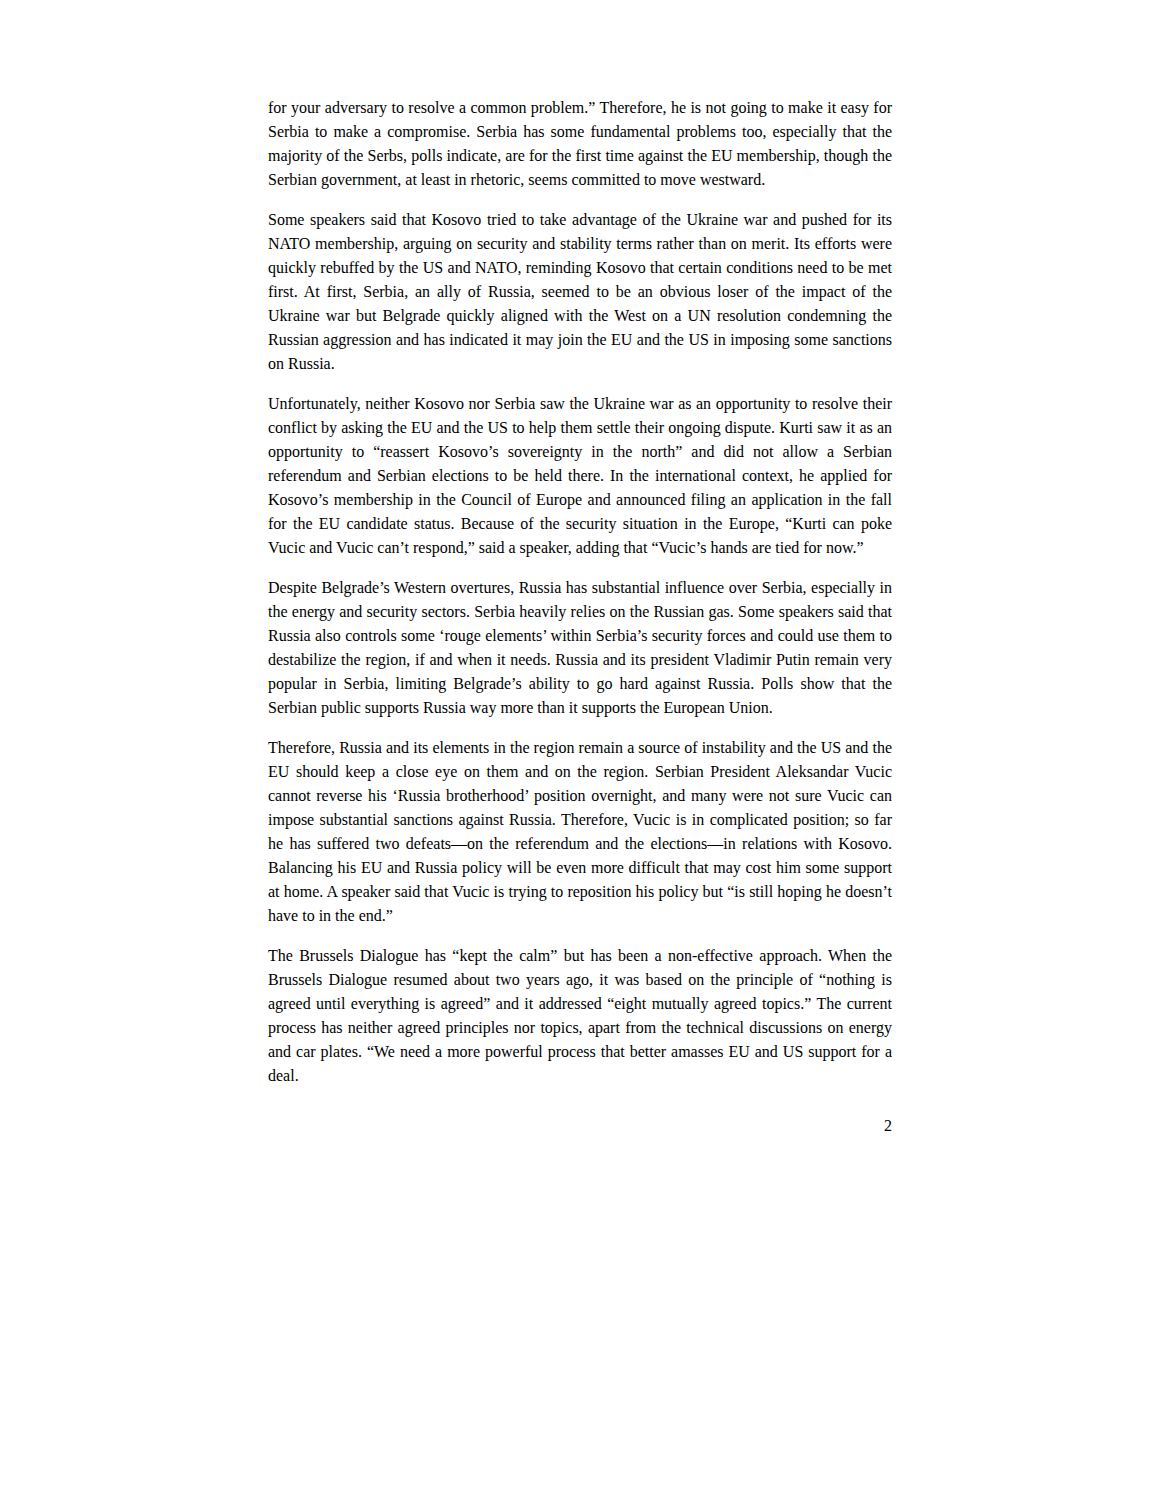for your adversary to resolve a common problem.” Therefore, he is not going to make it easy for Serbia to make a compromise. Serbia has some fundamental problems too, especially that the majority of the Serbs, polls indicate, are for the first time against the EU membership, though the Serbian government, at least in rhetoric, seems committed to move westward.
Some speakers said that Kosovo tried to take advantage of the Ukraine war and pushed for its NATO membership, arguing on security and stability terms rather than on merit. Its efforts were quickly rebuffed by the US and NATO, reminding Kosovo that certain conditions need to be met first. At first, Serbia, an ally of Russia, seemed to be an obvious loser of the impact of the Ukraine war but Belgrade quickly aligned with the West on a UN resolution condemning the Russian aggression and has indicated it may join the EU and the US in imposing some sanctions on Russia.
Unfortunately, neither Kosovo nor Serbia saw the Ukraine war as an opportunity to resolve their conflict by asking the EU and the US to help them settle their ongoing dispute. Kurti saw it as an opportunity to “reassert Kosovo’s sovereignty in the north” and did not allow a Serbian referendum and Serbian elections to be held there. In the international context, he applied for Kosovo’s membership in the Council of Europe and announced filing an application in the fall for the EU candidate status. Because of the security situation in the Europe, “Kurti can poke Vucic and Vucic can’t respond,” said a speaker, adding that “Vucic’s hands are tied for now.”
Despite Belgrade’s Western overtures, Russia has substantial influence over Serbia, especially in the energy and security sectors. Serbia heavily relies on the Russian gas. Some speakers said that Russia also controls some ‘rouge elements’ within Serbia’s security forces and could use them to destabilize the region, if and when it needs. Russia and its president Vladimir Putin remain very popular in Serbia, limiting Belgrade’s ability to go hard against Russia. Polls show that the Serbian public supports Russia way more than it supports the European Union.
Therefore, Russia and its elements in the region remain a source of instability and the US and the EU should keep a close eye on them and on the region. Serbian President Aleksandar Vucic cannot reverse his ‘Russia brotherhood’ position overnight, and many were not sure Vucic can impose substantial sanctions against Russia. Therefore, Vucic is in complicated position; so far he has suffered two defeats—on the referendum and the elections—in relations with Kosovo. Balancing his EU and Russia policy will be even more difficult that may cost him some support at home. A speaker said that Vucic is trying to reposition his policy but “is still hoping he doesn’t have to in the end.”
The Brussels Dialogue has “kept the calm” but has been a non-effective approach. When the Brussels Dialogue resumed about two years ago, it was based on the principle of “nothing is agreed until everything is agreed” and it addressed “eight mutually agreed topics.” The current process has neither agreed principles nor topics, apart from the technical discussions on energy and car plates. “We need a more powerful process that better amasses EU and US support for a deal.
2